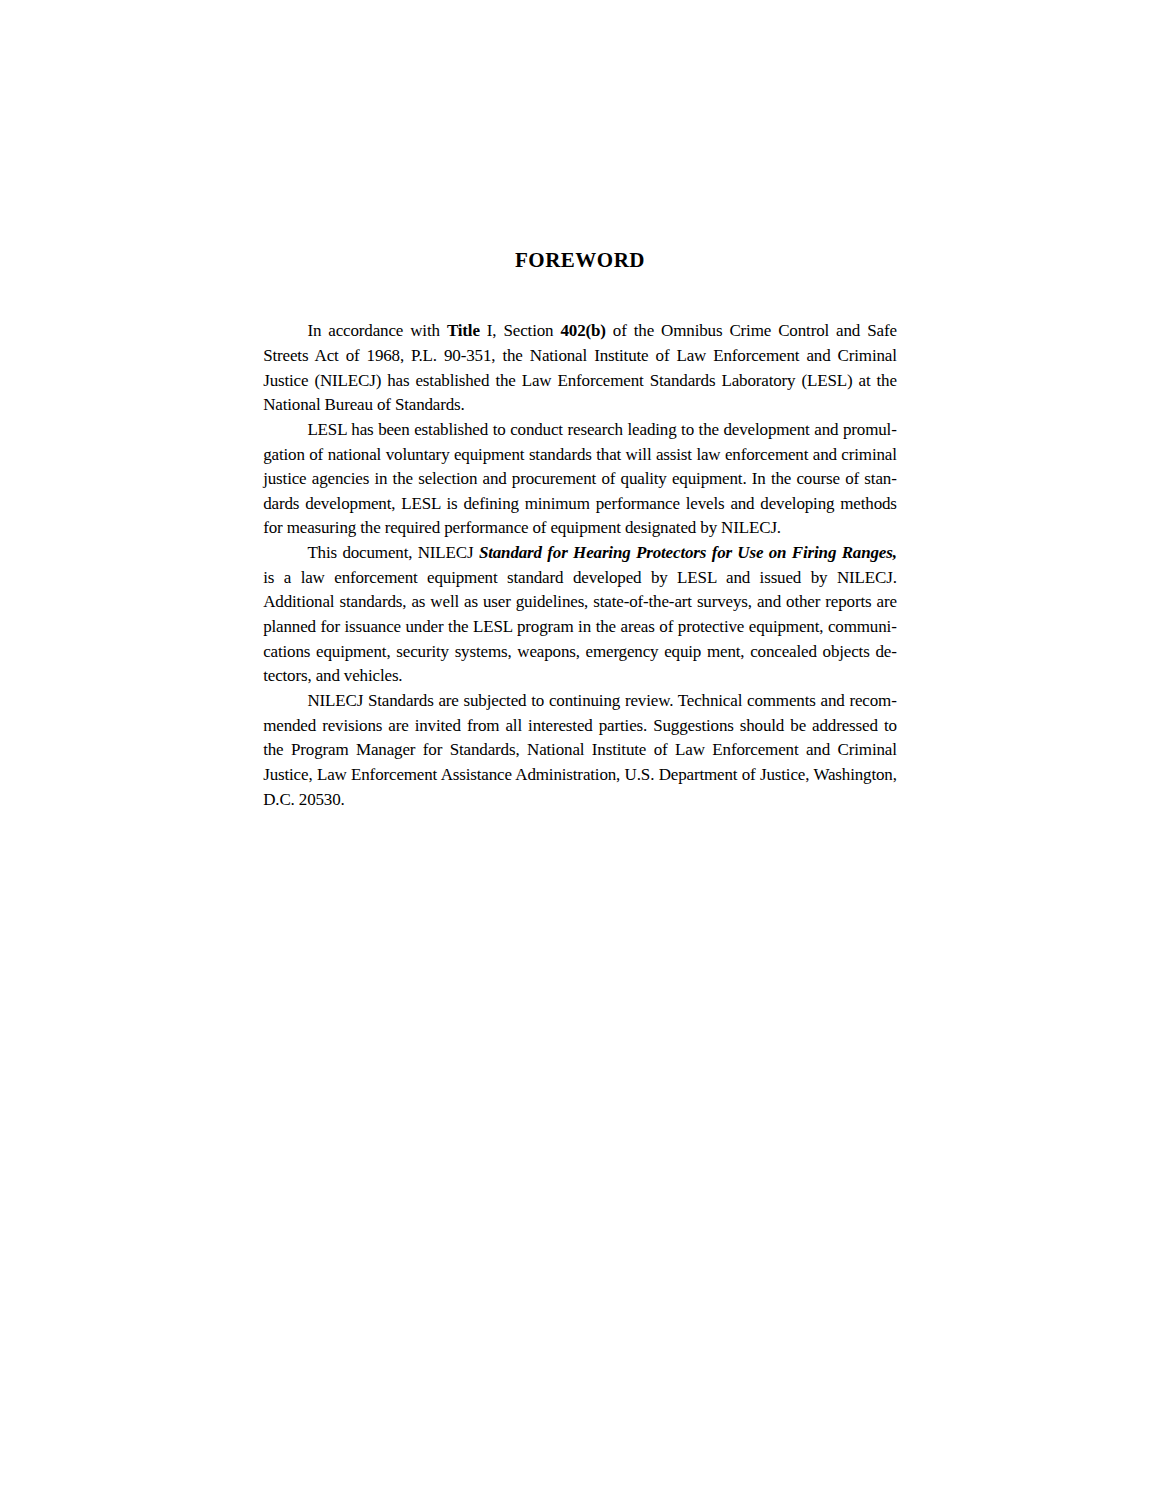FOREWORD
In accordance with Title I, Section 402(b) of the Omnibus Crime Control and Safe Streets Act of 1968, P.L. 90-351, the National Institute of Law Enforcement and Criminal Justice (NILECJ) has established the Law Enforcement Standards Laboratory (LESL) at the National Bureau of Standards.
LESL has been established to conduct research leading to the development and promulgation of national voluntary equipment standards that will assist law enforcement and criminal justice agencies in the selection and procurement of quality equipment. In the course of standards development, LESL is defining minimum performance levels and developing methods for measuring the required performance of equipment designated by NILECJ.
This document, NILECJ Standard for Hearing Protectors for Use on Firing Ranges, is a law enforcement equipment standard developed by LESL and issued by NILECJ. Additional standards, as well as user guidelines, state-of-the-art surveys, and other reports are planned for issuance under the LESL program in the areas of protective equipment, communications equipment, security systems, weapons, emergency equip ment, concealed objects detectors, and vehicles.
NILECJ Standards are subjected to continuing review. Technical comments and recommended revisions are invited from all interested parties. Suggestions should be addressed to the Program Manager for Standards, National Institute of Law Enforcement and Criminal Justice, Law Enforcement Assistance Administration, U.S. Department of Justice, Washington, D.C. 20530.